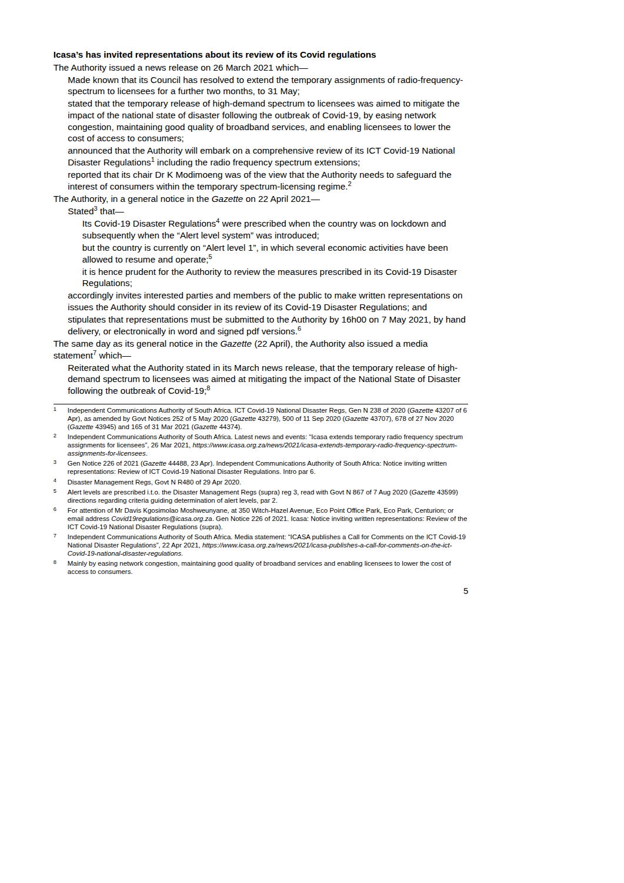Icasa’s has invited representations about its review of its Covid regulations
The Authority issued a news release on 26 March 2021 which—
Made known that its Council has resolved to extend the temporary assignments of radio-frequency-spectrum to licensees for a further two months, to 31 May;
stated that the temporary release of high-demand spectrum to licensees was aimed to mitigate the impact of the national state of disaster following the outbreak of Covid-19, by easing network congestion, maintaining good quality of broadband services, and enabling licensees to lower the cost of access to consumers;
announced that the Authority will embark on a comprehensive review of its ICT Covid-19 National Disaster Regulations1 including the radio frequency spectrum extensions;
reported that its chair Dr K Modimoeng was of the view that the Authority needs to safeguard the interest of consumers within the temporary spectrum-licensing regime.2
The Authority, in a general notice in the Gazette on 22 April 2021—
Stated3 that—
Its Covid-19 Disaster Regulations4 were prescribed when the country was on lockdown and subsequently when the “Alert level system” was introduced;
but the country is currently on “Alert level 1”, in which several economic activities have been allowed to resume and operate;5
it is hence prudent for the Authority to review the measures prescribed in its Covid-19 Disaster Regulations;
accordingly invites interested parties and members of the public to make written representations on issues the Authority should consider in its review of its Covid-19 Disaster Regulations; and
stipulates that representations must be submitted to the Authority by 16h00 on 7 May 2021, by hand delivery, or electronically in word and signed pdf versions.6
The same day as its general notice in the Gazette (22 April), the Authority also issued a media statement7 which—
Reiterated what the Authority stated in its March news release, that the temporary release of high-demand spectrum to licensees was aimed at mitigating the impact of the National State of Disaster following the outbreak of Covid-19;8
Independent Communications Authority of South Africa. ICT Covid-19 National Disaster Regs, Gen N 238 of 2020 (Gazette 43207 of 6 Apr), as amended by Govt Notices 252 of 5 May 2020 (Gazette 43279), 500 of 11 Sep 2020 (Gazette 43707), 678 of 27 Nov 2020 (Gazette 43945) and 165 of 31 Mar 2021 (Gazette 44374).
Independent Communications Authority of South Africa. Latest news and events: “Icasa extends temporary radio frequency spectrum assignments for licensees”, 26 Mar 2021, https://www.icasa.org.za/news/2021/icasa-extends-temporary-radio-frequency-spectrum-assignments-for-licensees.
Gen Notice 226 of 2021 (Gazette 44488, 23 Apr). Independent Communications Authority of South Africa: Notice inviting written representations: Review of ICT Covid-19 National Disaster Regulations. Intro par 6.
Disaster Management Regs, Govt N R480 of 29 Apr 2020.
Alert levels are prescribed i.t.o. the Disaster Management Regs (supra) reg 3, read with Govt N 867 of 7 Aug 2020 (Gazette 43599) directions regarding criteria guiding determination of alert levels, par 2.
For attention of Mr Davis Kgosimolao Moshweunyane, at 350 Witch-Hazel Avenue, Eco Point Office Park, Eco Park, Centurion; or email address Covid19regulations@icasa.org.za. Gen Notice 226 of 2021. Icasa: Notice inviting written representations: Review of the ICT Covid-19 National Disaster Regulations (supra).
Independent Communications Authority of South Africa. Media statement: “ICASA publishes a Call for Comments on the ICT Covid-19 National Disaster Regulations”, 22 Apr 2021, https://www.icasa.org.za/news/2021/icasa-publishes-a-call-for-comments-on-the-ict-Covid-19-national-disaster-regulations.
Mainly by easing network congestion, maintaining good quality of broadband services and enabling licensees to lower the cost of access to consumers.
5